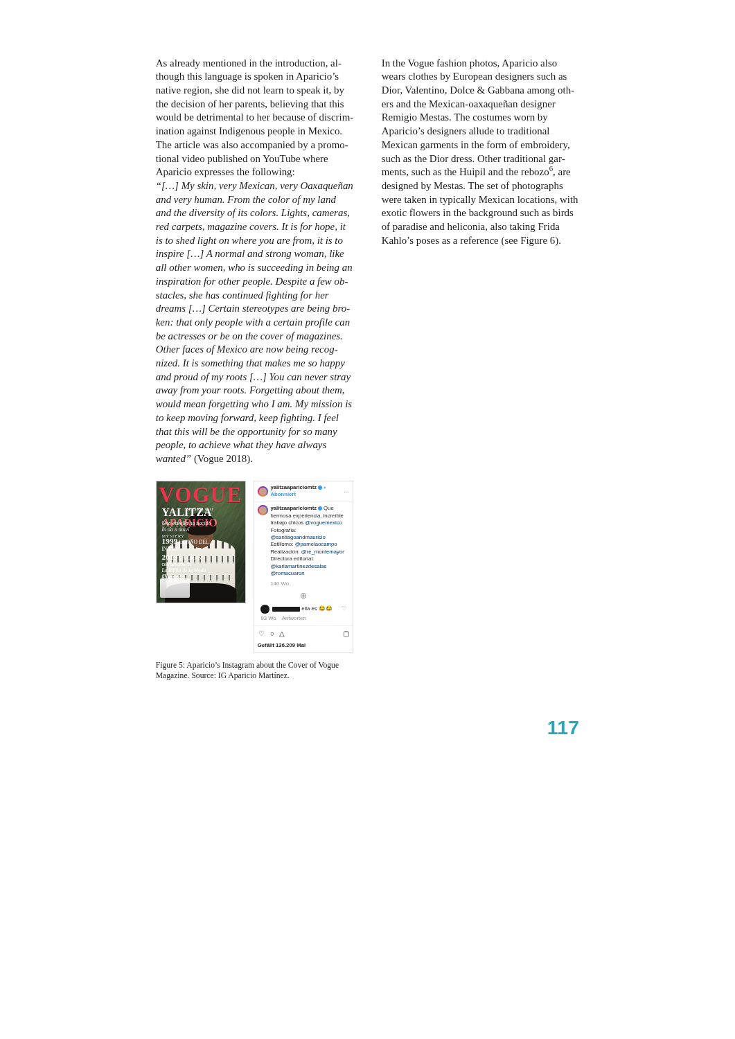As already mentioned in the introduction, although this language is spoken in Aparicio’s native region, she did not learn to speak it, by the decision of her parents, believing that this would be detrimental to her because of discrimination against Indigenous people in Mexico. The article was also accompanied by a promotional video published on YouTube where Aparicio expresses the following:
“[…] My skin, very Mexican, very Oaxaqueñan and very human. From the color of my land and the diversity of its colors. Lights, cameras, red carpets, magazine covers. It is for hope, it is to shed light on where you are from, it is to inspire […] A normal and strong woman, like all other women, who is succeeding in being an inspiration for other people. Despite a few obstacles, she has continued fighting for her dreams […] Certain stereotypes are being broken: that only people with a certain profile can be actresses or be on the cover of magazines. Other faces of Mexico are now being recognized. It is something that makes me so happy and proud of my roots […] You can never stray away from your roots. Forgetting about them, would mean forgetting who I am. My mission is to keep moving forward, keep fighting. I feel that this will be the opportunity for so many people, to achieve what they have always wanted” (Vogue 2018).
VOGUEMEXICO
YALITZA APARICIO
Una estrella ha nacido In tía n ntuví MYSTERY
1999 EL AÑO DEL INICIO
2019 LA GRAN
celebración de
La Biblia de la Moda
#Vogue20
yalitzaapariciomtz • Abonniert
…
yalitzaapariciomtz Que hermosa experiencia, increíble trabajo chicos @voguemexico
Fotografía: @santiagoandmauricio
Estilismo: @pamelaocampo
Realización: @re_montemayor
Directora editorial:
@karlamartinezdesalas
@romacuaron
140 Wo.
⊕
ella es 😂😂
♡
93 Wo. Antworten
♡ ○ △ ▢
Gefällt 136.209 Mal
Figure 5: Aparicio’s Instagram about the Cover of Vogue Magazine. Source: IG Aparicio Martínez.
In the Vogue fashion photos, Aparicio also wears clothes by European designers such as Dior, Valentino, Dolce & Gabbana among others and the Mexican-oaxaqueñan designer Remigio Mestas. The costumes worn by Aparicio’s designers allude to traditional Mexican garments in the form of embroidery, such as the Dior dress. Other traditional garments, such as the Huipil and the rebozo6, are designed by Mestas. The set of photographs were taken in typically Mexican locations, with exotic flowers in the background such as birds of paradise and heliconia, also taking Frida Kahlo’s poses as a reference (see Figure 6).
117